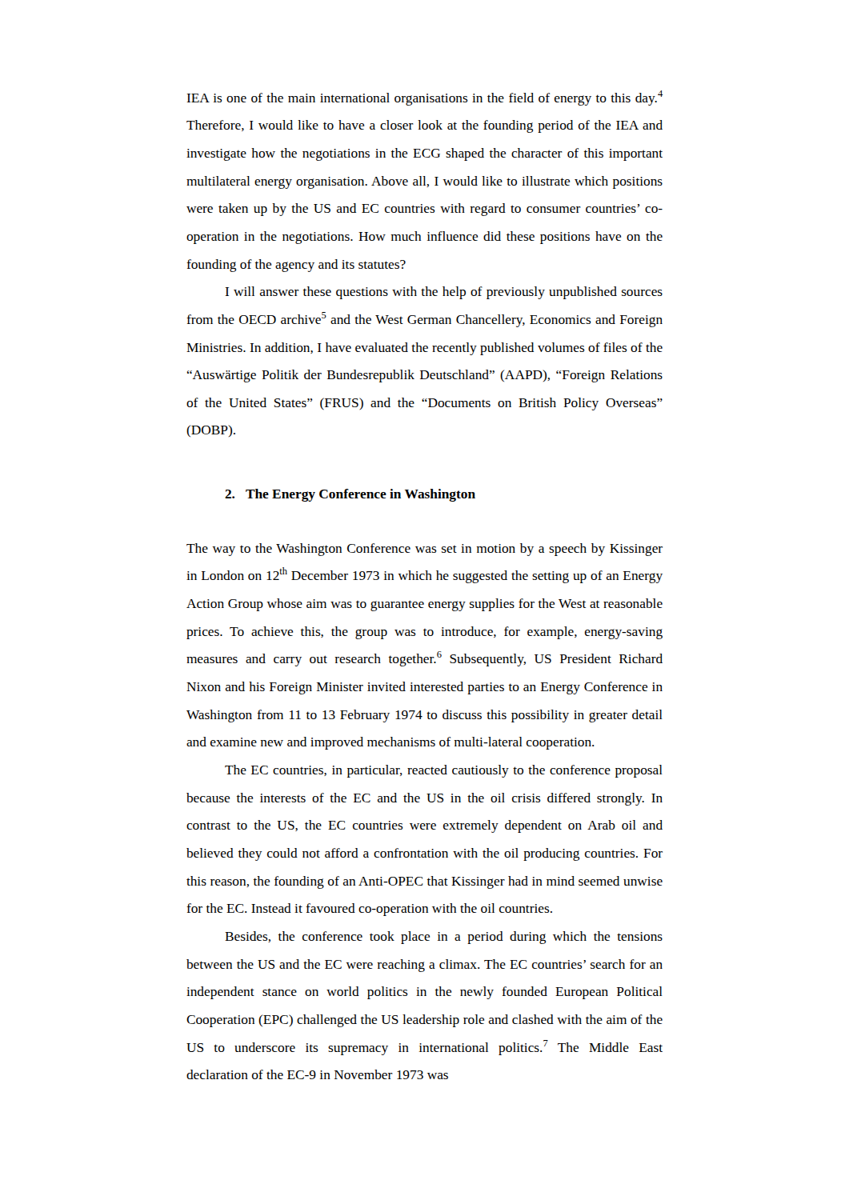IEA is one of the main international organisations in the field of energy to this day.4 Therefore, I would like to have a closer look at the founding period of the IEA and investigate how the negotiations in the ECG shaped the character of this important multilateral energy organisation. Above all, I would like to illustrate which positions were taken up by the US and EC countries with regard to consumer countries’ co-operation in the negotiations. How much influence did these positions have on the founding of the agency and its statutes?
I will answer these questions with the help of previously unpublished sources from the OECD archive5 and the West German Chancellery, Economics and Foreign Ministries. In addition, I have evaluated the recently published volumes of files of the “Auswärtige Politik der Bundesrepublik Deutschland” (AAPD), “Foreign Relations of the United States” (FRUS) and the “Documents on British Policy Overseas” (DOBP).
2. The Energy Conference in Washington
The way to the Washington Conference was set in motion by a speech by Kissinger in London on 12th December 1973 in which he suggested the setting up of an Energy Action Group whose aim was to guarantee energy supplies for the West at reasonable prices. To achieve this, the group was to introduce, for example, energy-saving measures and carry out research together.6 Subsequently, US President Richard Nixon and his Foreign Minister invited interested parties to an Energy Conference in Washington from 11 to 13 February 1974 to discuss this possibility in greater detail and examine new and improved mechanisms of multi-lateral cooperation.
The EC countries, in particular, reacted cautiously to the conference proposal because the interests of the EC and the US in the oil crisis differed strongly. In contrast to the US, the EC countries were extremely dependent on Arab oil and believed they could not afford a confrontation with the oil producing countries. For this reason, the founding of an Anti-OPEC that Kissinger had in mind seemed unwise for the EC. Instead it favoured co-operation with the oil countries.
Besides, the conference took place in a period during which the tensions between the US and the EC were reaching a climax. The EC countries’ search for an independent stance on world politics in the newly founded European Political Cooperation (EPC) challenged the US leadership role and clashed with the aim of the US to underscore its supremacy in international politics.7 The Middle East declaration of the EC-9 in November 1973 was